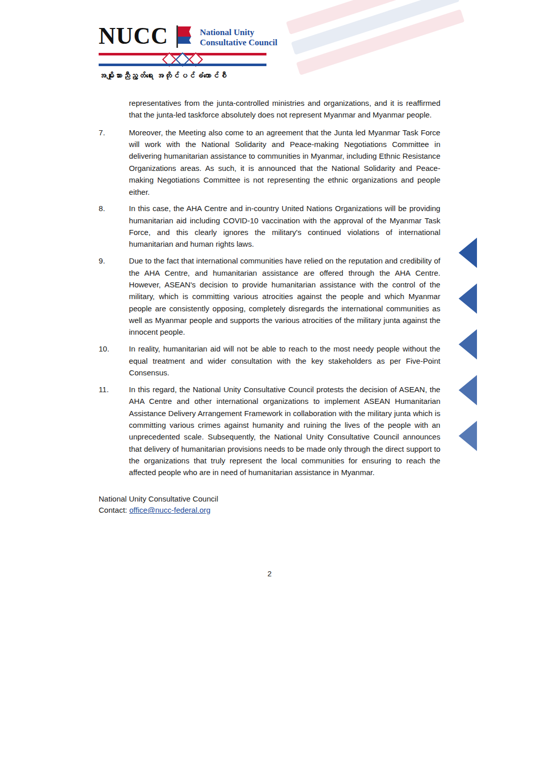NUCC
National Unity Consultative Council
အမျိုးသားညီညွတ်ရေး အတိုင်ပင်ခံကောင်စီ
representatives from the junta-controlled ministries and organizations, and it is reaffirmed that the junta-led taskforce absolutely does not represent Myanmar and Myanmar people.
Moreover, the Meeting also come to an agreement that the Junta led Myanmar Task Force will work with the National Solidarity and Peace-making Negotiations Committee in delivering humanitarian assistance to communities in Myanmar, including Ethnic Resistance Organizations areas. As such, it is announced that the National Solidarity and Peace-making Negotiations Committee is not representing the ethnic organizations and people either.
In this case, the AHA Centre and in-country United Nations Organizations will be providing humanitarian aid including COVID-10 vaccination with the approval of the Myanmar Task Force, and this clearly ignores the military's continued violations of international humanitarian and human rights laws.
Due to the fact that international communities have relied on the reputation and credibility of the AHA Centre, and humanitarian assistance are offered through the AHA Centre. However, ASEAN's decision to provide humanitarian assistance with the control of the military, which is committing various atrocities against the people and which Myanmar people are consistently opposing, completely disregards the international communities as well as Myanmar people and supports the various atrocities of the military junta against the innocent people.
In reality, humanitarian aid will not be able to reach to the most needy people without the equal treatment and wider consultation with the key stakeholders as per Five-Point Consensus.
In this regard, the National Unity Consultative Council protests the decision of ASEAN, the AHA Centre and other international organizations to implement ASEAN Humanitarian Assistance Delivery Arrangement Framework in collaboration with the military junta which is committing various crimes against humanity and ruining the lives of the people with an unprecedented scale. Subsequently, the National Unity Consultative Council announces that delivery of humanitarian provisions needs to be made only through the direct support to the organizations that truly represent the local communities for ensuring to reach the affected people who are in need of humanitarian assistance in Myanmar.
National Unity Consultative Council
Contact: office@nucc-federal.org
2